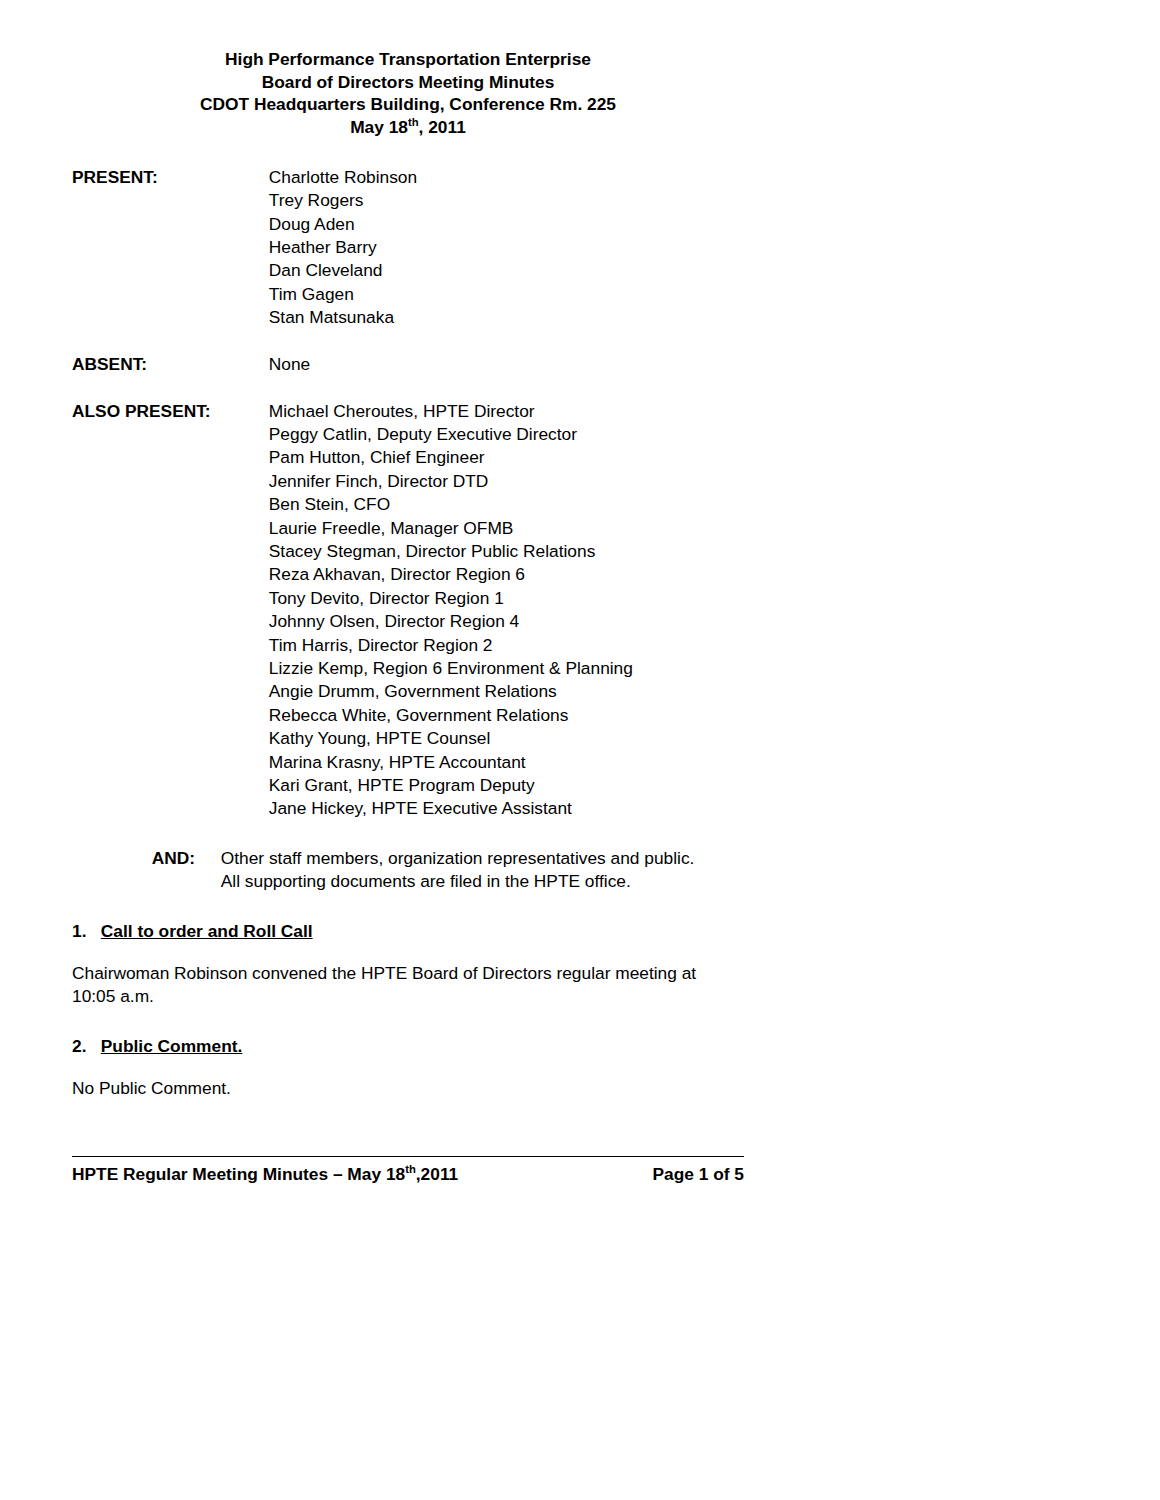High Performance Transportation Enterprise
Board of Directors Meeting Minutes
CDOT Headquarters Building, Conference Rm. 225
May 18th, 2011
| PRESENT: | Charlotte Robinson Trey Rogers Doug Aden Heather Barry Dan Cleveland Tim Gagen Stan Matsunaka |
| ABSENT: | None |
| ALSO PRESENT: | Michael Cheroutes, HPTE Director Peggy Catlin, Deputy Executive Director Pam Hutton, Chief Engineer Jennifer Finch, Director DTD Ben Stein, CFO Laurie Freedle, Manager OFMB Stacey Stegman, Director Public Relations Reza Akhavan, Director Region 6 Tony Devito, Director Region 1 Johnny Olsen, Director Region 4 Tim Harris, Director Region 2 Lizzie Kemp, Region 6 Environment & Planning Angie Drumm, Government Relations Rebecca White, Government Relations Kathy Young, HPTE Counsel Marina Krasny, HPTE Accountant Kari Grant, HPTE Program Deputy Jane Hickey, HPTE Executive Assistant |
AND:
Other staff members, organization representatives and public.
All supporting documents are filed in the HPTE office.
1. Call to order and Roll Call
Chairwoman Robinson convened the HPTE Board of Directors regular meeting at 10:05 a.m.
2. Public Comment.
No Public Comment.
HPTE Regular Meeting Minutes – May 18th,2011 Page 1 of 5